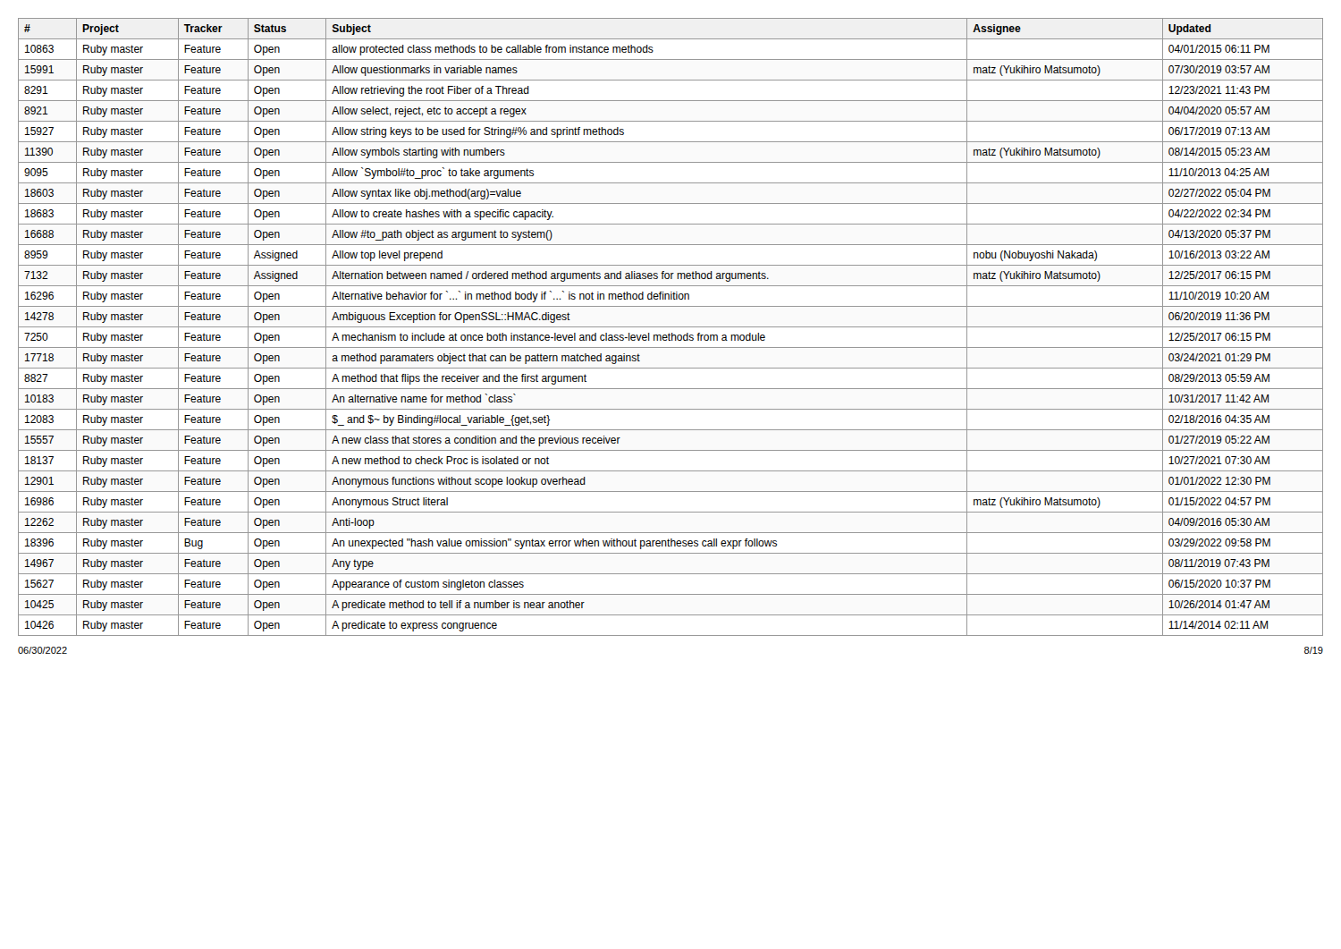| # | Project | Tracker | Status | Subject | Assignee | Updated |
| --- | --- | --- | --- | --- | --- | --- |
| 10863 | Ruby master | Feature | Open | allow protected class methods to be callable from instance methods | | 04/01/2015 06:11 PM |
| 15991 | Ruby master | Feature | Open | Allow questionmarks in variable names | matz (Yukihiro Matsumoto) | 07/30/2019 03:57 AM |
| 8291 | Ruby master | Feature | Open | Allow retrieving the root Fiber of a Thread | | 12/23/2021 11:43 PM |
| 8921 | Ruby master | Feature | Open | Allow select, reject, etc to accept a regex | | 04/04/2020 05:57 AM |
| 15927 | Ruby master | Feature | Open | Allow string keys to be used for String#% and sprintf methods | | 06/17/2019 07:13 AM |
| 11390 | Ruby master | Feature | Open | Allow symbols starting with numbers | matz (Yukihiro Matsumoto) | 08/14/2015 05:23 AM |
| 9095 | Ruby master | Feature | Open | Allow `Symbol#to_proc` to take arguments | | 11/10/2013 04:25 AM |
| 18603 | Ruby master | Feature | Open | Allow syntax like obj.method(arg)=value | | 02/27/2022 05:04 PM |
| 18683 | Ruby master | Feature | Open | Allow to create hashes with a specific capacity. | | 04/22/2022 02:34 PM |
| 16688 | Ruby master | Feature | Open | Allow #to_path object as argument to system() | | 04/13/2020 05:37 PM |
| 8959 | Ruby master | Feature | Assigned | Allow top level prepend | nobu (Nobuyoshi Nakada) | 10/16/2013 03:22 AM |
| 7132 | Ruby master | Feature | Assigned | Alternation between named / ordered method arguments and aliases for method arguments. | matz (Yukihiro Matsumoto) | 12/25/2017 06:15 PM |
| 16296 | Ruby master | Feature | Open | Alternative behavior for `...` in method body if `...` is not in method definition | | 11/10/2019 10:20 AM |
| 14278 | Ruby master | Feature | Open | Ambiguous Exception for OpenSSL::HMAC.digest | | 06/20/2019 11:36 PM |
| 7250 | Ruby master | Feature | Open | A mechanism to include at once both instance-level and class-level methods from a module | | 12/25/2017 06:15 PM |
| 17718 | Ruby master | Feature | Open | a method paramaters object that can be pattern matched against | | 03/24/2021 01:29 PM |
| 8827 | Ruby master | Feature | Open | A method that flips the receiver and the first argument | | 08/29/2013 05:59 AM |
| 10183 | Ruby master | Feature | Open | An alternative name for method `class` | | 10/31/2017 11:42 AM |
| 12083 | Ruby master | Feature | Open | $_ and $~ by Binding#local_variable_{get,set} | | 02/18/2016 04:35 AM |
| 15557 | Ruby master | Feature | Open | A new class that stores a condition and the previous receiver | | 01/27/2019 05:22 AM |
| 18137 | Ruby master | Feature | Open | A new method to check Proc is isolated or not | | 10/27/2021 07:30 AM |
| 12901 | Ruby master | Feature | Open | Anonymous functions without scope lookup overhead | | 01/01/2022 12:30 PM |
| 16986 | Ruby master | Feature | Open | Anonymous Struct literal | matz (Yukihiro Matsumoto) | 01/15/2022 04:57 PM |
| 12262 | Ruby master | Feature | Open | Anti-loop | | 04/09/2016 05:30 AM |
| 18396 | Ruby master | Bug | Open | An unexpected "hash value omission" syntax error when without parentheses call expr follows | | 03/29/2022 09:58 PM |
| 14967 | Ruby master | Feature | Open | Any type | | 08/11/2019 07:43 PM |
| 15627 | Ruby master | Feature | Open | Appearance of custom singleton classes | | 06/15/2020 10:37 PM |
| 10425 | Ruby master | Feature | Open | A predicate method to tell if a number is near another | | 10/26/2014 01:47 AM |
| 10426 | Ruby master | Feature | Open | A predicate to express congruence | | 11/14/2014 02:11 AM |
06/30/2022 8/19